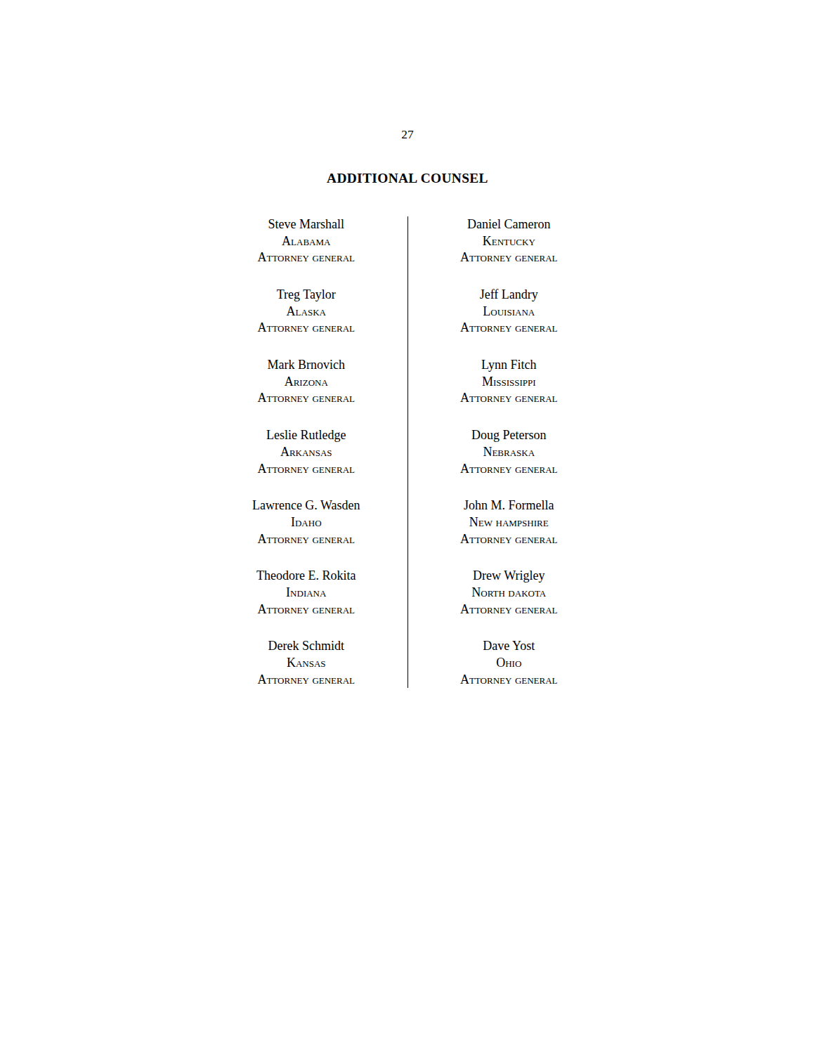27
ADDITIONAL COUNSEL
| Steve Marshall Alabama Attorney General Treg Taylor Alaska Attorney General Mark Brnovich Arizona Attorney General Leslie Rutledge Arkansas Attorney General Lawrence G. Wasden Idaho Attorney General Theodore E. Rokita Indiana Attorney General Derek Schmidt Kansas Attorney General | Daniel Cameron Kentucky Attorney General Jeff Landry Louisiana Attorney General Lynn Fitch Mississippi Attorney General Doug Peterson Nebraska Attorney General John M. Formella New Hampshire Attorney General Drew Wrigley North Dakota Attorney General Dave Yost Ohio Attorney General |